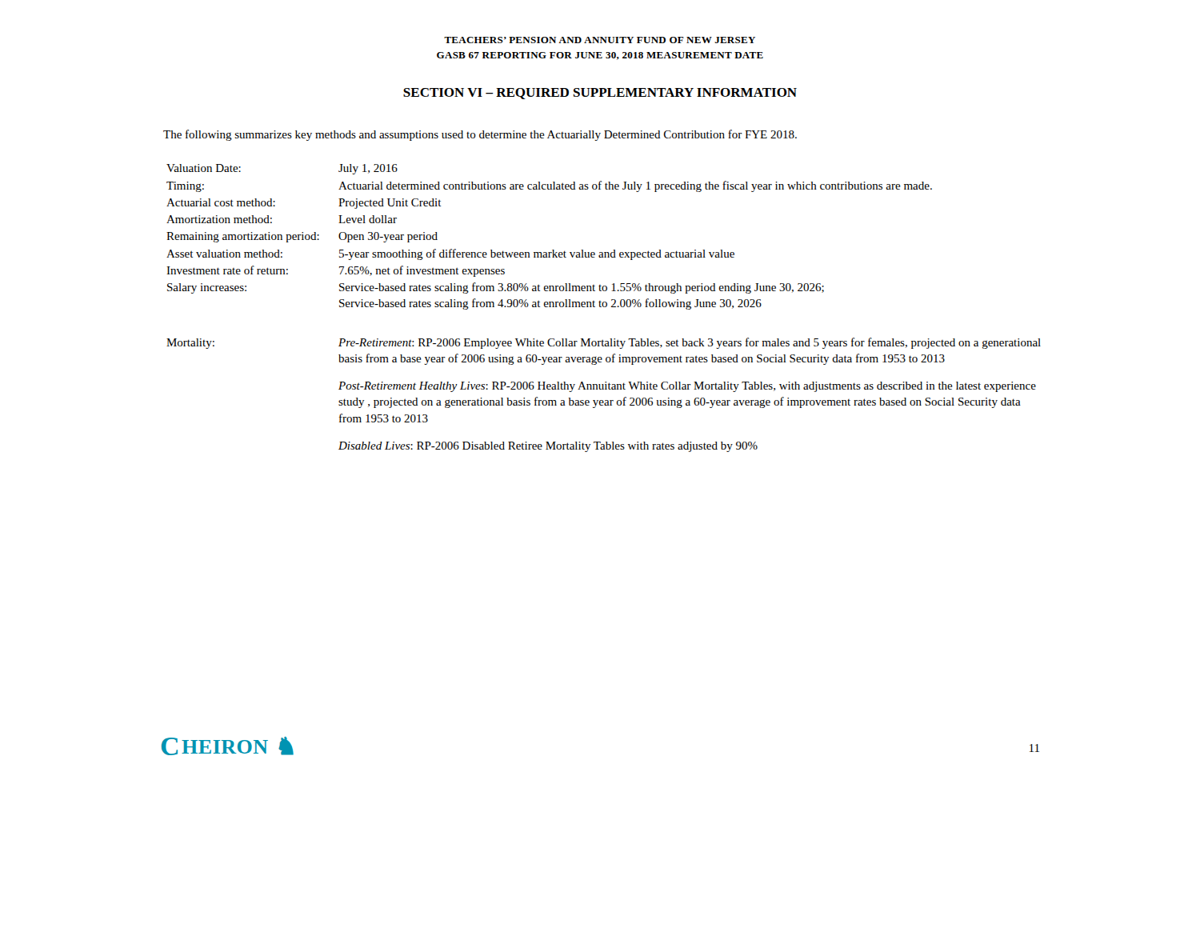TEACHERS’ PENSION AND ANNUITY FUND OF NEW JERSEY
GASB 67 REPORTING FOR JUNE 30, 2018 MEASUREMENT DATE
SECTION VI – REQUIRED SUPPLEMENTARY INFORMATION
The following summarizes key methods and assumptions used to determine the Actuarially Determined Contribution for FYE 2018.
| Valuation Date: | July 1, 2016 |
| Timing: | Actuarial determined contributions are calculated as of the July 1 preceding the fiscal year in which contributions are made. |
| Actuarial cost method: | Projected Unit Credit |
| Amortization method: | Level dollar |
| Remaining amortization period: | Open 30-year period |
| Asset valuation method: | 5-year smoothing of difference between market value and expected actuarial value |
| Investment rate of return: | 7.65%, net of investment expenses |
| Salary increases: | Service-based rates scaling from 3.80% at enrollment to 1.55% through period ending June 30, 2026; Service-based rates scaling from 4.90% at enrollment to 2.00% following June 30, 2026 |
| Mortality: | Pre-Retirement : RP-2006 Employee White Collar Mortality Tables, set back 3 years for males and 5 years for females, projected on a generational basis from a base year of 2006 using a 60-year average of improvement rates based on Social Security data from 1953 to 2013 Post-Retirement Healthy Lives : RP-2006 Healthy Annuitant White Collar Mortality Tables, with adjustments as described in the latest experience study , projected on a generational basis from a base year of 2006 using a 60-year average of improvement rates based on Social Security data from 1953 to 2013 Disabled Lives : RP-2006 Disabled Retiree Mortality Tables with rates adjusted by 90% |
CHEIRON♞
11